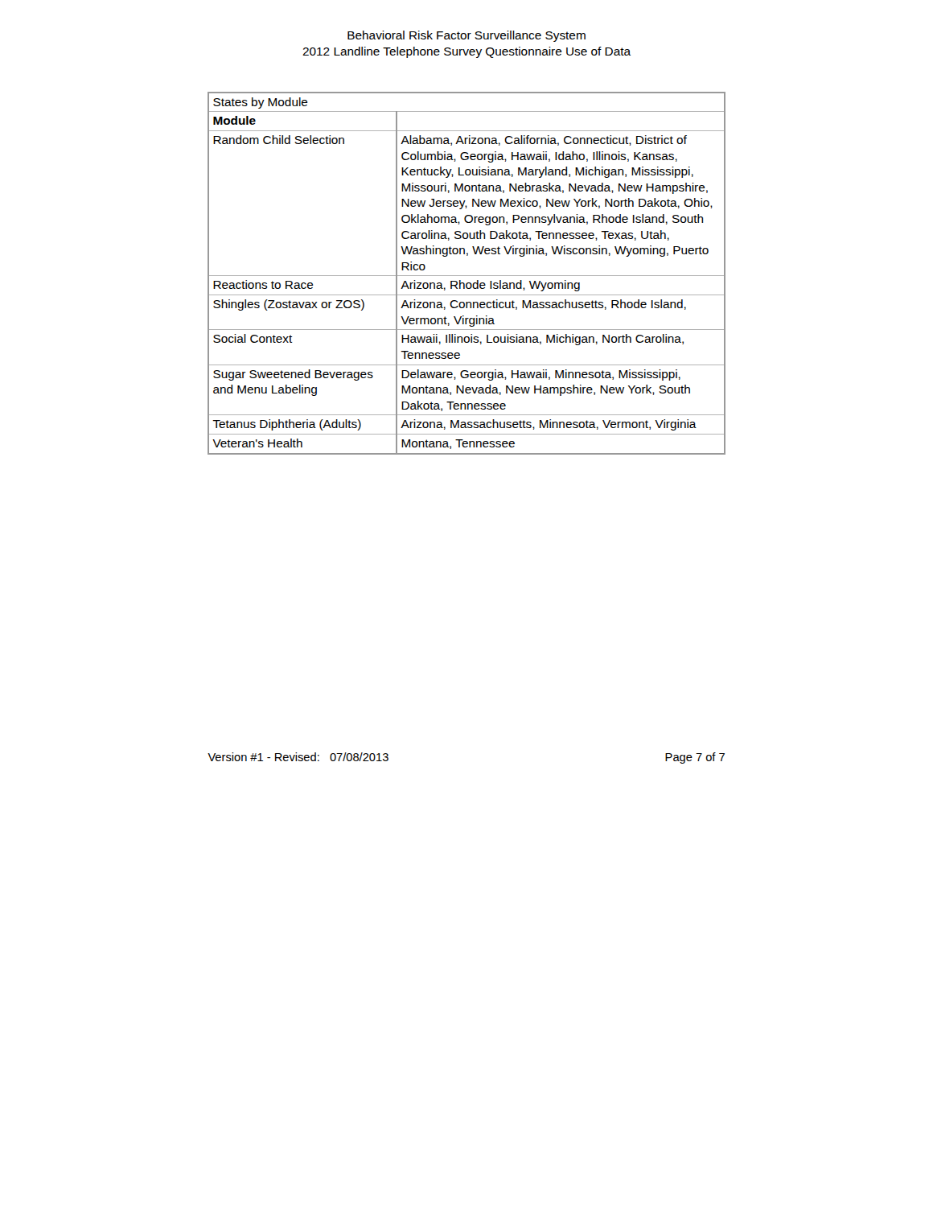Behavioral Risk Factor Surveillance System
2012 Landline Telephone Survey Questionnaire Use of Data
| States by Module |
| Module | |
| Random Child Selection | Alabama, Arizona, California, Connecticut, District of Columbia, Georgia, Hawaii, Idaho, Illinois, Kansas, Kentucky, Louisiana, Maryland, Michigan, Mississippi, Missouri, Montana, Nebraska, Nevada, New Hampshire, New Jersey, New Mexico, New York, North Dakota, Ohio, Oklahoma, Oregon, Pennsylvania, Rhode Island, South Carolina, South Dakota, Tennessee, Texas, Utah, Washington, West Virginia, Wisconsin, Wyoming, Puerto Rico |
| Reactions to Race | Arizona, Rhode Island, Wyoming |
| Shingles (Zostavax or ZOS) | Arizona, Connecticut, Massachusetts, Rhode Island, Vermont, Virginia |
| Social Context | Hawaii, Illinois, Louisiana, Michigan, North Carolina, Tennessee |
| Sugar Sweetened Beverages and Menu Labeling | Delaware, Georgia, Hawaii, Minnesota, Mississippi, Montana, Nevada, New Hampshire, New York, South Dakota, Tennessee |
| Tetanus Diphtheria (Adults) | Arizona, Massachusetts, Minnesota, Vermont, Virginia |
| Veteran's Health | Montana, Tennessee |
Version #1 - Revised: 07/08/2013
Page 7 of 7